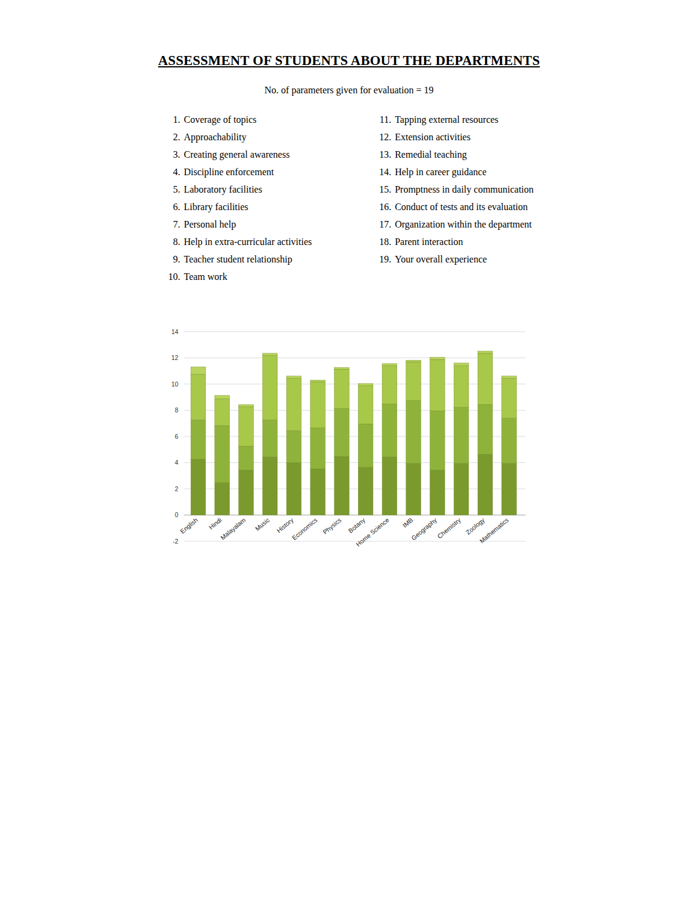ASSESSMENT OF STUDENTS ABOUT THE DEPARTMENTS
No. of parameters given for evaluation = 19
Coverage of topics
Approachability
Creating general awareness
Discipline enforcement
Laboratory facilities
Library facilities
Personal help
Help in extra-curricular activities
Teacher student relationship
Team work
Tapping external resources
Extension activities
Remedial teaching
Help in career guidance
Promptness in daily communication
Conduct of tests and its evaluation
Organization within the department
Parent interaction
Your overall experience
14 12 10 8 6 4 2 0 -2 English Hindi Malayalam Music History Economics Physics Botany Home Science IMB Geography Chemistry Zoology Mathematics